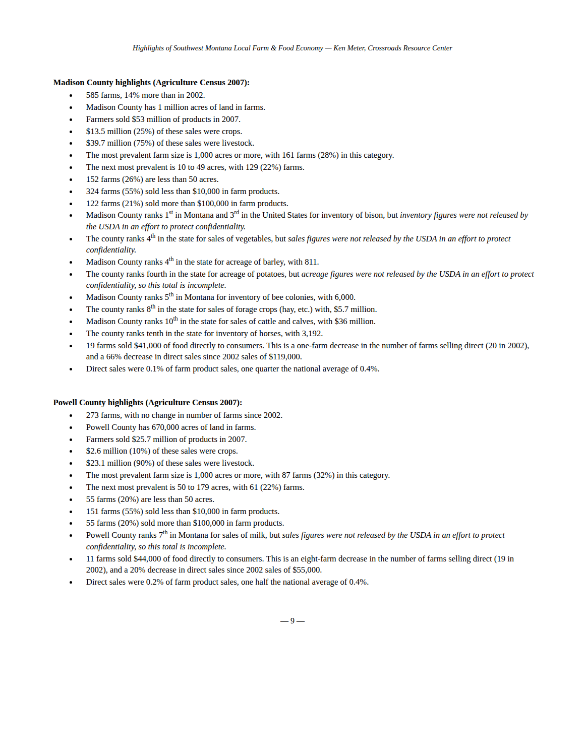Highlights of Southwest Montana Local Farm & Food Economy — Ken Meter, Crossroads Resource Center
Madison County highlights (Agriculture Census 2007):
585 farms, 14% more than in 2002.
Madison County has 1 million acres of land in farms.
Farmers sold $53 million of products in 2007.
$13.5 million (25%) of these sales were crops.
$39.7 million (75%) of these sales were livestock.
The most prevalent farm size is 1,000 acres or more, with 161 farms (28%) in this category.
The next most prevalent is 10 to 49 acres, with 129 (22%) farms.
152 farms (26%) are less than 50 acres.
324 farms (55%) sold less than $10,000 in farm products.
122 farms (21%) sold more than $100,000 in farm products.
Madison County ranks 1st in Montana and 3rd in the United States for inventory of bison, but inventory figures were not released by the USDA in an effort to protect confidentiality.
The county ranks 4th in the state for sales of vegetables, but sales figures were not released by the USDA in an effort to protect confidentiality.
Madison County ranks 4th in the state for acreage of barley, with 811.
The county ranks fourth in the state for acreage of potatoes, but acreage figures were not released by the USDA in an effort to protect confidentiality, so this total is incomplete.
Madison County ranks 5th in Montana for inventory of bee colonies, with 6,000.
The county ranks 8th in the state for sales of forage crops (hay, etc.) with, $5.7 million.
Madison County ranks 10th in the state for sales of cattle and calves, with $36 million.
The county ranks tenth in the state for inventory of horses, with 3,192.
19 farms sold $41,000 of food directly to consumers. This is a one-farm decrease in the number of farms selling direct (20 in 2002), and a 66% decrease in direct sales since 2002 sales of $119,000.
Direct sales were 0.1% of farm product sales, one quarter the national average of 0.4%.
Powell County highlights (Agriculture Census 2007):
273 farms, with no change in number of farms since 2002.
Powell County has 670,000 acres of land in farms.
Farmers sold $25.7 million of products in 2007.
$2.6 million (10%) of these sales were crops.
$23.1 million (90%) of these sales were livestock.
The most prevalent farm size is 1,000 acres or more, with 87 farms (32%) in this category.
The next most prevalent is 50 to 179 acres, with 61 (22%) farms.
55 farms (20%) are less than 50 acres.
151 farms (55%) sold less than $10,000 in farm products.
55 farms (20%) sold more than $100,000 in farm products.
Powell County ranks 7th in Montana for sales of milk, but sales figures were not released by the USDA in an effort to protect confidentiality, so this total is incomplete.
11 farms sold $44,000 of food directly to consumers. This is an eight-farm decrease in the number of farms selling direct (19 in 2002), and a 20% decrease in direct sales since 2002 sales of $55,000.
Direct sales were 0.2% of farm product sales, one half the national average of 0.4%.
— 9 —